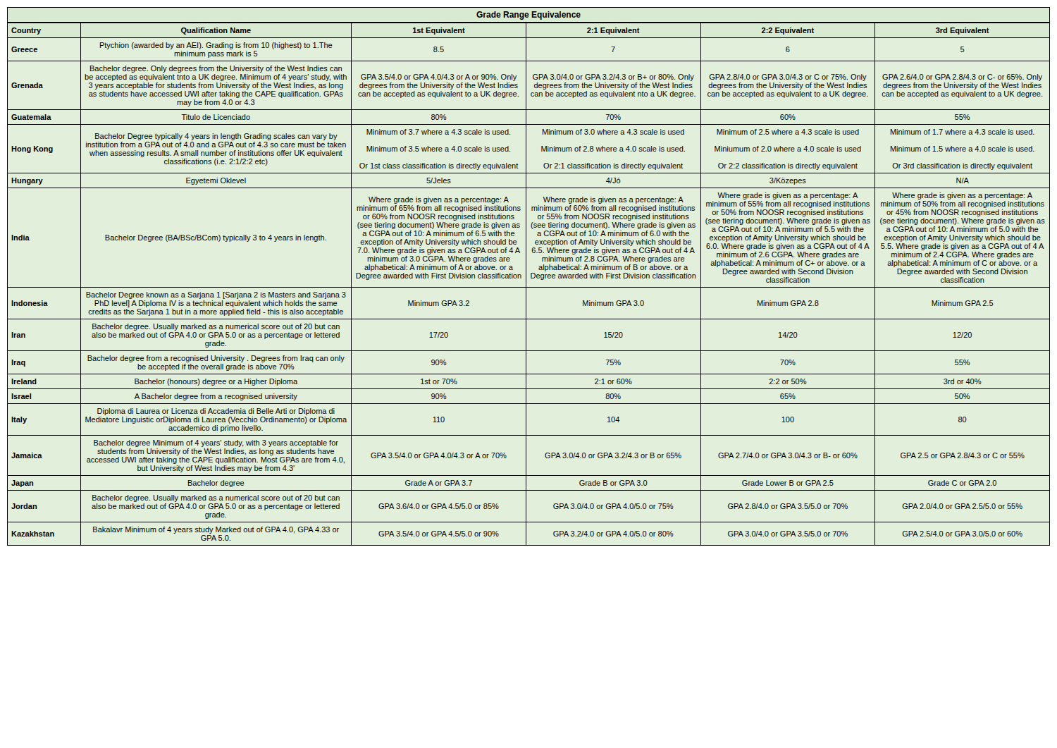Grade Range Equivalence
| Country | Qualification Name | 1st Equivalent | 2:1 Equivalent | 2:2 Equivalent | 3rd Equivalent |
| --- | --- | --- | --- | --- | --- |
| Greece | Ptychion (awarded by an AEI). Grading is from 10 (highest) to 1.The minimum pass mark is 5 | 8.5 | 7 | 6 | 5 |
| Grenada | Bachelor degree. Only degrees from the University of the West Indies can be accepted as equivalent tnto a UK degree. Minimum of 4 years' study, with 3 years acceptable for students from University of the West Indies, as long as students have accessed UWI after taking the CAPE qualification. GPAs may be from 4.0 or 4.3 | GPA 3.5/4.0 or GPA 4.0/4.3 or A or 90%. Only degrees from the University of the West Indies can be accepted as equivalent to a UK degree. | GPA 3.0/4.0 or GPA 3.2/4.3 or B+ or 80%. Only degrees from the University of the West Indies can be accepted as equivalent nto a UK degree. | GPA 2.8/4.0 or GPA 3.0/4.3 or C or 75%. Only degrees from the University of the West Indies can be accepted as equivalent to a UK degree. | GPA 2.6/4.0 or GPA 2.8/4.3 or C- or 65%. Only degrees from the University of the West Indies can be accepted as equivalent to a UK degree. |
| Guatemala | Titulo de Licenciado | 80% | 70% | 60% | 55% |
| Hong Kong | Bachelor Degree typically 4 years in length Grading scales can vary by institution from a GPA out of 4.0 and a GPA out of 4.3 so care must be taken when assessing results. A small number of institutions offer UK equivalent classifications (i.e. 2:1/2:2 etc) | Minimum of 3.7 where a 4.3 scale is used. Minimum of 3.5 where a 4.0 scale is used. Or 1st class classification is directly equivalent | Minimum of 3.0 where a 4.3 scale is used Minimum of 2.8 where a 4.0 scale is used. Or 2:1 classification is directly equivalent | Minimum of 2.5 where a 4.3 scale is used Miniumum of 2.0 where a 4.0 scale is used Or 2:2 classification is directly equivalent | Minimum of 1.7 where a 4.3 scale is used. Minimum of 1.5 where a 4.0 scale is used. Or 3rd classification is directly equivalent |
| Hungary | Egyetemi Oklevel | 5/Jeles | 4/Jó | 3/Közepes | N/A |
| India | Bachelor Degree (BA/BSc/BCom) typically 3 to 4 years in length. | Where grade is given as a percentage: A minimum of 65% from all recognised institutions or 60% from NOOSR recognised institutions (see tiering document) Where grade is given as a CGPA out of 10: A minimum of 6.5 with the exception of Amity University which should be 7.0. Where grade is given as a CGPA out of 4 A minimum of 3.0 CGPA. Where grades are alphabetical: A minimum of A or above. or a Degree awarded with First Division classification | Where grade is given as a percentage: A minimum of 60% from all recognised institutions or 55% from NOOSR recognised institutions (see tiering document). Where grade is given as a CGPA out of 10: A minimum of 6.0 with the exception of Amity University which should be 6.5. Where grade is given as a CGPA out of 4 A minimum of 2.8 CGPA. Where grades are alphabetical: A minimum of B or above. or a Degree awarded with First Division classification | Where grade is given as a percentage: A minimum of 55% from all recognised institutions or 50% from NOOSR recognised institutions (see tiering document). Where grade is given as a CGPA out of 10: A minimum of 5.5 with the exception of Amity University which should be 6.0. Where grade is given as a CGPA out of 4 A minimum of 2.6 CGPA. Where grades are alphabetical: A minimum of C+ or above. or a Degree awarded with Second Division classification | Where grade is given as a percentage: A minimum of 50% from all recognised institutions or 45% from NOOSR recognised institutions (see tiering document). Where grade is given as a CGPA out of 10: A minimum of 5.0 with the exception of Amity University which should be 5.5. Where grade is given as a CGPA out of 4 A minimum of 2.4 CGPA. Where grades are alphabetical: A minimum of C or above. or a Degree awarded with Second Division classification |
| Indonesia | Bachelor Degree known as a Sarjana 1 [Sarjana 2 is Masters and Sarjana 3 PhD level] A Diploma IV is a technical equivalent which holds the same credits as the Sarjana 1 but in a more applied field - this is also acceptable | Minimum GPA 3.2 | Minimum GPA 3.0 | Minimum GPA 2.8 | Minimum GPA 2.5 |
| Iran | Bachelor degree. Usually marked as a numerical score out of 20 but can also be marked out of GPA 4.0 or GPA 5.0 or as a percentage or lettered grade. | 17/20 | 15/20 | 14/20 | 12/20 |
| Iraq | Bachelor degree from a recognised University . Degrees from Iraq can only be accepted if the overall grade is above 70% | 90% | 75% | 70% | 55% |
| Ireland | Bachelor (honours) degree or a Higher Diploma | 1st or 70% | 2:1 or 60% | 2:2 or 50% | 3rd or 40% |
| Israel | A Bachelor degree from a recognised university | 90% | 80% | 65% | 50% |
| Italy | Diploma di Laurea or Licenza di Accademia di Belle Arti or Diploma di Mediatore Linguistic orDiploma di Laurea (Vecchio Ordinamento) or Diploma accademico di primo livello. | 110 | 104 | 100 | 80 |
| Jamaica | Bachelor degree Minimum of 4 years' study, with 3 years acceptable for students from University of the West Indies, as long as students have accessed UWI after taking the CAPE qualification. Most GPAs are from 4.0, but University of West Indies may be from 4.3' | GPA 3.5/4.0 or GPA 4.0/4.3 or A or 70% | GPA 3.0/4.0 or GPA 3.2/4.3 or B or 65% | GPA 2.7/4.0 or GPA 3.0/4.3 or B- or 60% | GPA 2.5 or GPA 2.8/4.3 or C or 55% |
| Japan | Bachelor degree | Grade A or GPA 3.7 | Grade B or GPA 3.0 | Grade Lower B or GPA 2.5 | Grade C or GPA 2.0 |
| Jordan | Bachelor degree. Usually marked as a numerical score out of 20 but can also be marked out of GPA 4.0 or GPA 5.0 or as a percentage or lettered grade. | GPA 3.6/4.0 or GPA 4.5/5.0 or 85% | GPA 3.0/4.0 or GPA 4.0/5.0 or 75% | GPA 2.8/4.0 or GPA 3.5/5.0 or 70% | GPA 2.0/4.0 or GPA 2.5/5.0 or 55% |
| Kazakhstan | Bakalavr Minimum of 4 years study Marked out of GPA 4.0, GPA 4.33 or GPA 5.0. | GPA 3.5/4.0 or GPA 4.5/5.0 or 90% | GPA 3.2/4.0 or GPA 4.0/5.0 or 80% | GPA 3.0/4.0 or GPA 3.5/5.0 or 70% | GPA 2.5/4.0 or GPA 3.0/5.0 or 60% |